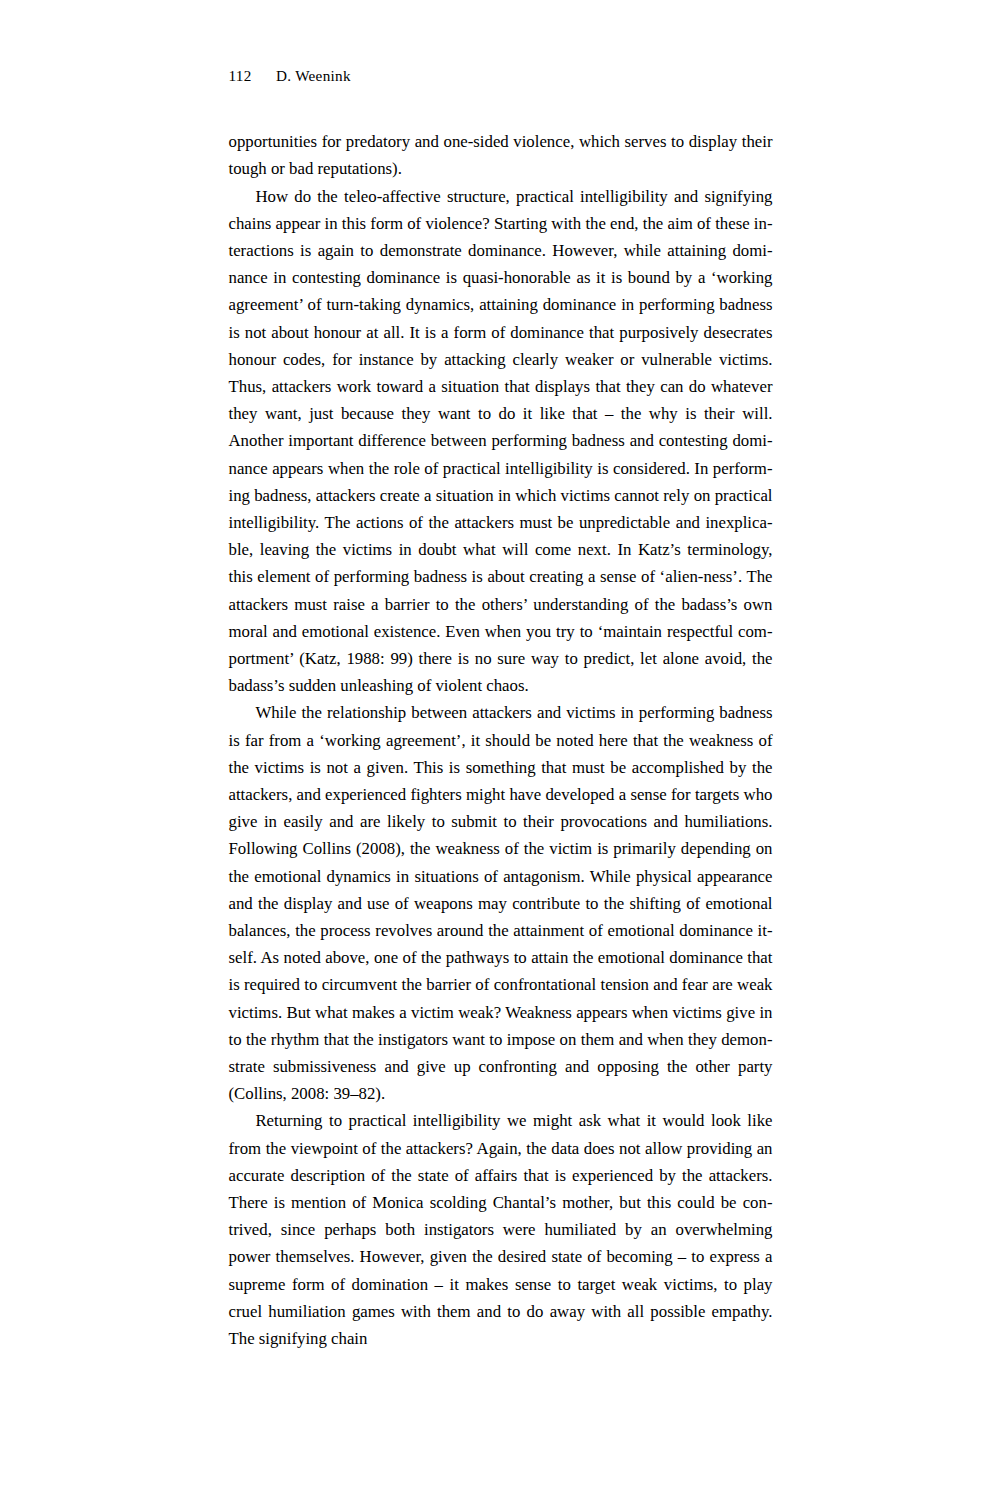112 D. Weenink
opportunities for predatory and one-sided violence, which serves to display their tough or bad reputations).
How do the teleo-affective structure, practical intelligibility and signifying chains appear in this form of violence? Starting with the end, the aim of these interactions is again to demonstrate dominance. However, while attaining dominance in contesting dominance is quasi-honorable as it is bound by a ‘working agreement’ of turn-taking dynamics, attaining dominance in performing badness is not about honour at all. It is a form of dominance that purposively desecrates honour codes, for instance by attacking clearly weaker or vulnerable victims. Thus, attackers work toward a situation that displays that they can do whatever they want, just because they want to do it like that – the why is their will. Another important difference between performing badness and contesting dominance appears when the role of practical intelligibility is considered. In performing badness, attackers create a situation in which victims cannot rely on practical intelligibility. The actions of the attackers must be unpredictable and inexplicable, leaving the victims in doubt what will come next. In Katz’s terminology, this element of performing badness is about creating a sense of ‘alien-ness’. The attackers must raise a barrier to the others’ understanding of the badass’s own moral and emotional existence. Even when you try to ‘maintain respectful comportment’ (Katz, 1988: 99) there is no sure way to predict, let alone avoid, the badass’s sudden unleashing of violent chaos.
While the relationship between attackers and victims in performing badness is far from a ‘working agreement’, it should be noted here that the weakness of the victims is not a given. This is something that must be accomplished by the attackers, and experienced fighters might have developed a sense for targets who give in easily and are likely to submit to their provocations and humiliations. Following Collins (2008), the weakness of the victim is primarily depending on the emotional dynamics in situations of antagonism. While physical appearance and the display and use of weapons may contribute to the shifting of emotional balances, the process revolves around the attainment of emotional dominance itself. As noted above, one of the pathways to attain the emotional dominance that is required to circumvent the barrier of confrontational tension and fear are weak victims. But what makes a victim weak? Weakness appears when victims give in to the rhythm that the instigators want to impose on them and when they demonstrate submissiveness and give up confronting and opposing the other party (Collins, 2008: 39–82).
Returning to practical intelligibility we might ask what it would look like from the viewpoint of the attackers? Again, the data does not allow providing an accurate description of the state of affairs that is experienced by the attackers. There is mention of Monica scolding Chantal’s mother, but this could be contrived, since perhaps both instigators were humiliated by an overwhelming power themselves. However, given the desired state of becoming – to express a supreme form of domination – it makes sense to target weak victims, to play cruel humiliation games with them and to do away with all possible empathy. The signifying chain